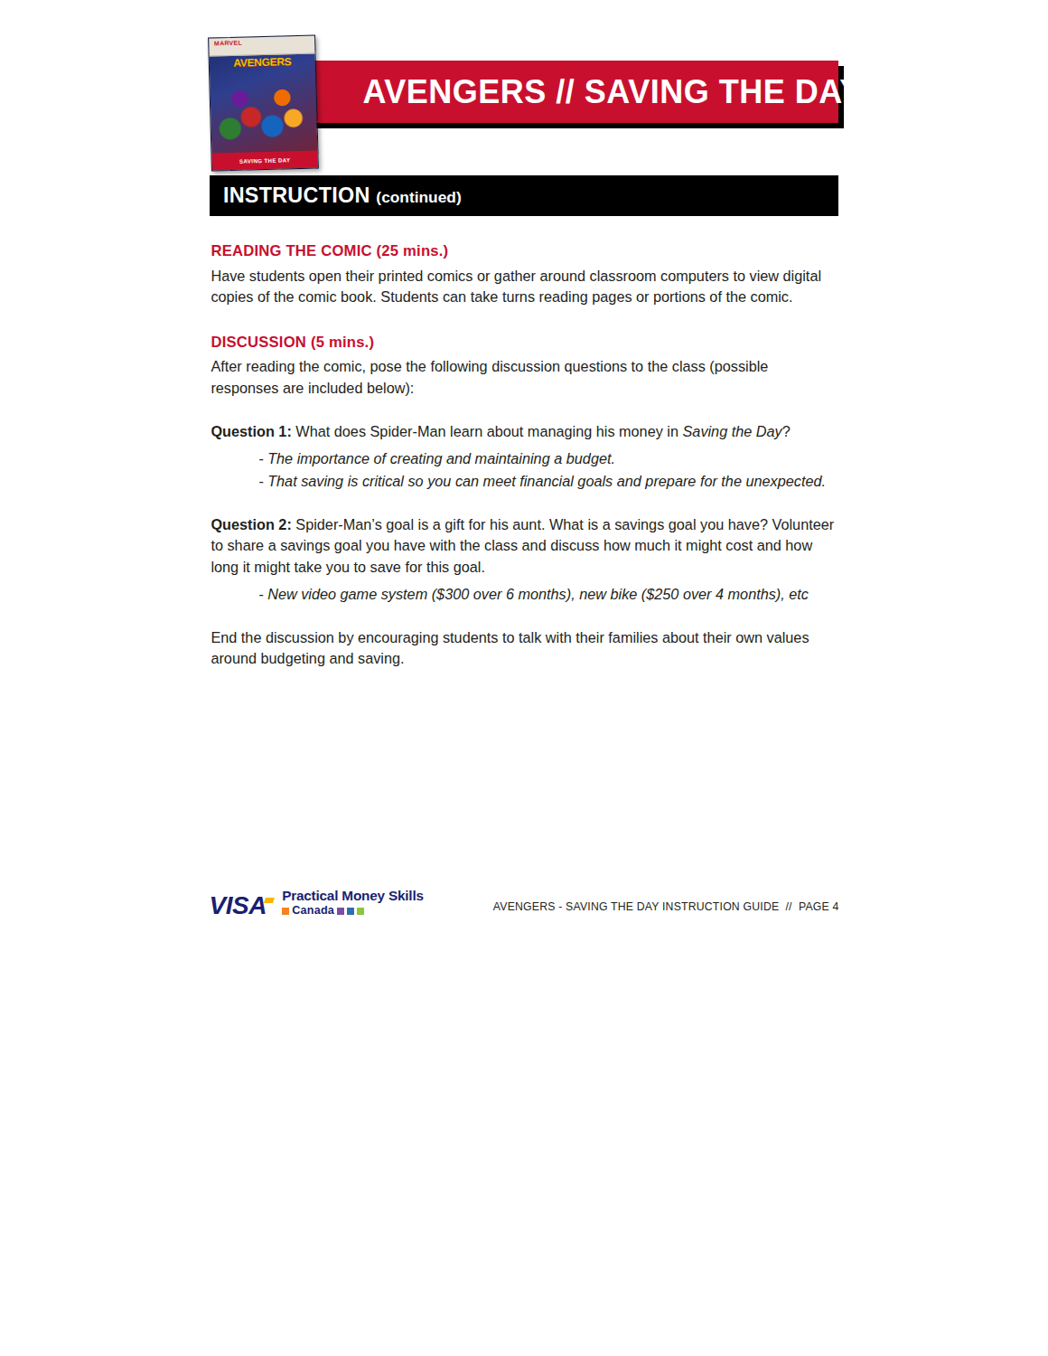AVENGERS // SAVING THE DAY
MARVEL
AVENGERS
SAVING THE DAY
INSTRUCTION (continued)
READING THE COMIC (25 mins.)
Have students open their printed comics or gather around classroom computers to view digital copies of the comic book. Students can take turns reading pages or portions of the comic.
DISCUSSION (5 mins.)
After reading the comic, pose the following discussion questions to the class (possible responses are included below):
Question 1: What does Spider-Man learn about managing his money in Saving the Day?
The importance of creating and maintaining a budget.
That saving is critical so you can meet financial goals and prepare for the unexpected.
Question 2: Spider-Man’s goal is a gift for his aunt. What is a savings goal you have? Volunteer to share a savings goal you have with the class and discuss how much it might cost and how long it might take you to save for this goal.
New video game system ($300 over 6 months), new bike ($250 over 4 months), etc
End the discussion by encouraging students to talk with their families about their own values around budgeting and saving.
VISA
Practical Money Skills
Canada
AVENGERS - SAVING THE DAY INSTRUCTION GUIDE // PAGE 4